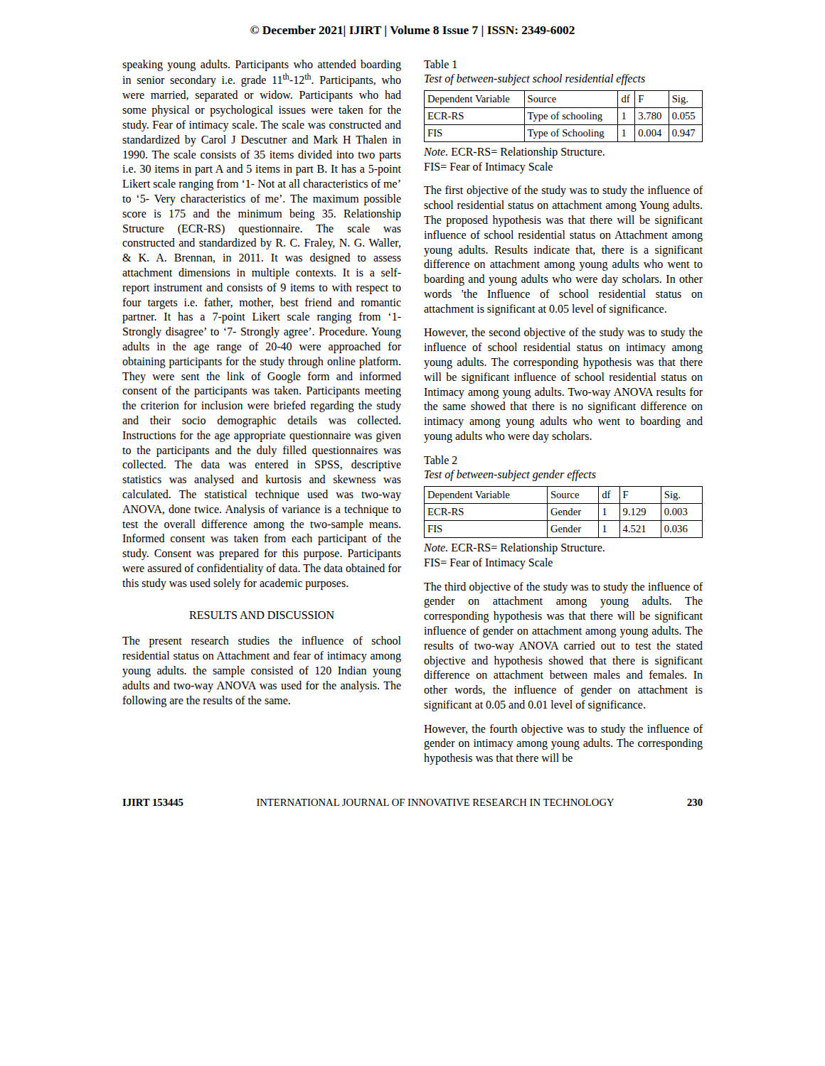© December 2021| IJIRT | Volume 8 Issue 7 | ISSN: 2349-6002
speaking young adults. Participants who attended boarding in senior secondary i.e. grade 11th-12th. Participants, who were married, separated or widow. Participants who had some physical or psychological issues were taken for the study. Fear of intimacy scale. The scale was constructed and standardized by Carol J Descutner and Mark H Thalen in 1990. The scale consists of 35 items divided into two parts i.e. 30 items in part A and 5 items in part B. It has a 5-point Likert scale ranging from ‘1- Not at all characteristics of me’ to ‘5- Very characteristics of me’. The maximum possible score is 175 and the minimum being 35. Relationship Structure (ECR-RS) questionnaire. The scale was constructed and standardized by R. C. Fraley, N. G. Waller, & K. A. Brennan, in 2011. It was designed to assess attachment dimensions in multiple contexts. It is a self-report instrument and consists of 9 items to with respect to four targets i.e. father, mother, best friend and romantic partner. It has a 7-point Likert scale ranging from ‘1- Strongly disagree’ to ‘7- Strongly agree’. Procedure. Young adults in the age range of 20-40 were approached for obtaining participants for the study through online platform. They were sent the link of Google form and informed consent of the participants was taken. Participants meeting the criterion for inclusion were briefed regarding the study and their socio demographic details was collected. Instructions for the age appropriate questionnaire was given to the participants and the duly filled questionnaires was collected. The data was entered in SPSS, descriptive statistics was analysed and kurtosis and skewness was calculated. The statistical technique used was two-way ANOVA, done twice. Analysis of variance is a technique to test the overall difference among the two-sample means. Informed consent was taken from each participant of the study. Consent was prepared for this purpose. Participants were assured of confidentiality of data. The data obtained for this study was used solely for academic purposes.
Results and Discussion
The present research studies the influence of school residential status on Attachment and fear of intimacy among young adults. the sample consisted of 120 Indian young adults and two-way ANOVA was used for the analysis. The following are the results of the same.
Table 1
Test of between-subject school residential effects
| Dependent Variable | Source | df | F | Sig. |
| ECR-RS | Type of schooling | 1 | 3.780 | 0.055 |
| FIS | Type of Schooling | 1 | 0.004 | 0.947 |
Note. ECR-RS= Relationship Structure.
FIS= Fear of Intimacy Scale
The first objective of the study was to study the influence of school residential status on attachment among Young adults. The proposed hypothesis was that there will be significant influence of school residential status on Attachment among young adults. Results indicate that, there is a significant difference on attachment among young adults who went to boarding and young adults who were day scholars. In other words 'the Influence of school residential status on attachment is significant at 0.05 level of significance.
However, the second objective of the study was to study the influence of school residential status on intimacy among young adults. The corresponding hypothesis was that there will be significant influence of school residential status on Intimacy among young adults. Two-way ANOVA results for the same showed that there is no significant difference on intimacy among young adults who went to boarding and young adults who were day scholars.
Table 2
Test of between-subject gender effects
| Dependent Variable | Source | df | F | Sig. |
| ECR-RS | Gender | 1 | 9.129 | 0.003 |
| FIS | Gender | 1 | 4.521 | 0.036 |
Note. ECR-RS= Relationship Structure.
FIS= Fear of Intimacy Scale
The third objective of the study was to study the influence of gender on attachment among young adults. The corresponding hypothesis was that there will be significant influence of gender on attachment among young adults. The results of two-way ANOVA carried out to test the stated objective and hypothesis showed that there is significant difference on attachment between males and females. In other words, the influence of gender on attachment is significant at 0.05 and 0.01 level of significance.
However, the fourth objective was to study the influence of gender on intimacy among young adults. The corresponding hypothesis was that there will be
IJIRT 153445 INTERNATIONAL JOURNAL OF INNOVATIVE RESEARCH IN TECHNOLOGY 230